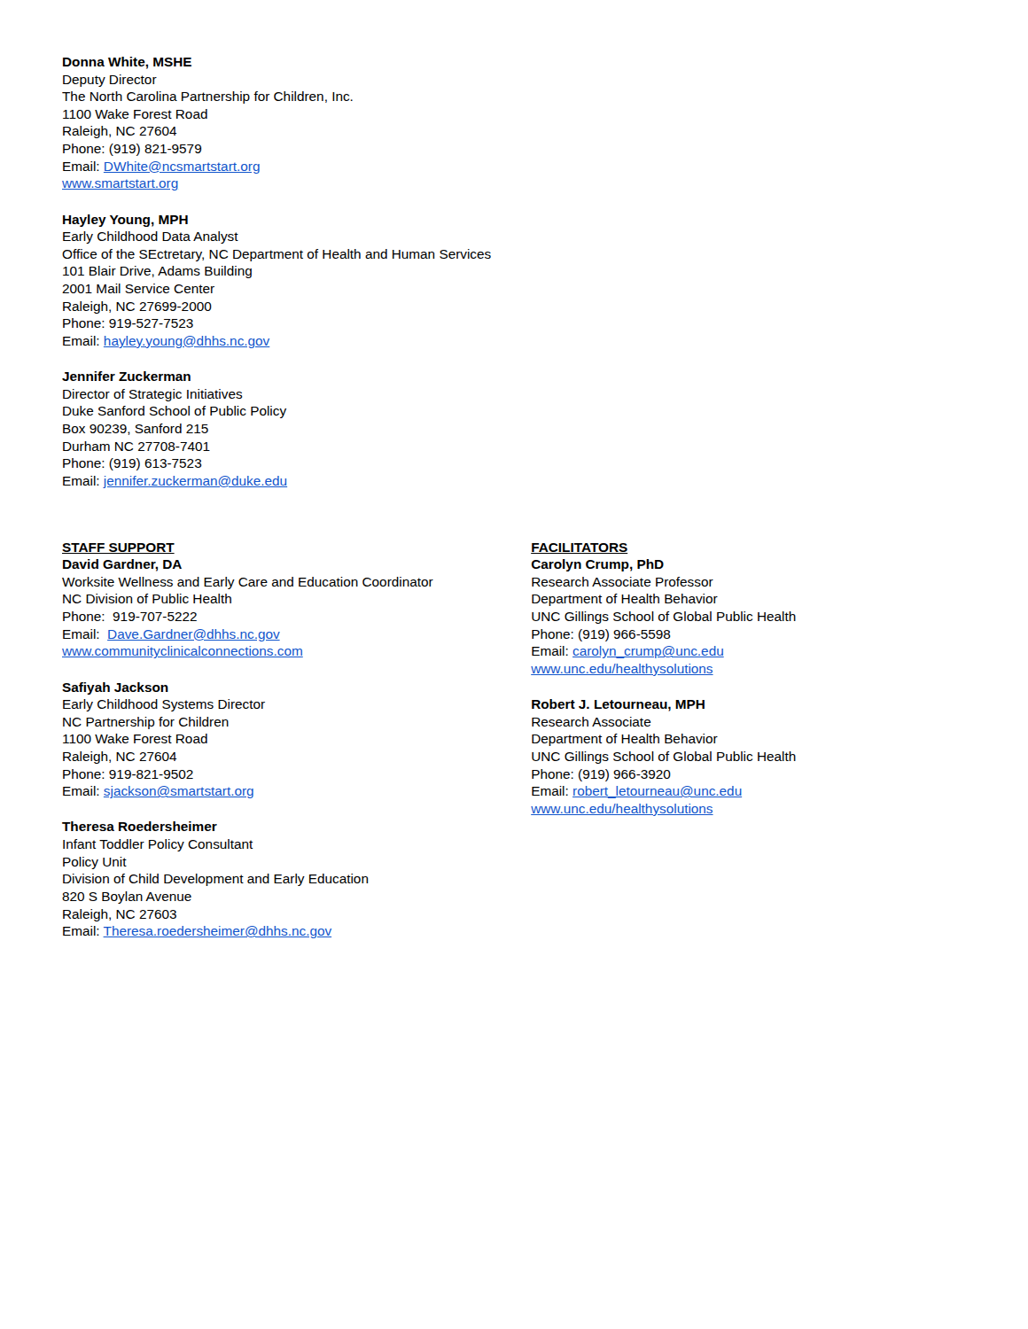Donna White, MSHE
Deputy Director
The North Carolina Partnership for Children, Inc.
1100 Wake Forest Road
Raleigh, NC 27604
Phone: (919) 821-9579
Email: DWhite@ncsmartstart.org
www.smartstart.org
Hayley Young, MPH
Early Childhood Data Analyst
Office of the SEctretary, NC Department of Health and Human Services
101 Blair Drive, Adams Building
2001 Mail Service Center
Raleigh, NC 27699-2000
Phone: 919-527-7523
Email: hayley.young@dhhs.nc.gov
Jennifer Zuckerman
Director of Strategic Initiatives
Duke Sanford School of Public Policy
Box 90239, Sanford 215
Durham NC 27708-7401
Phone: (919) 613-7523
Email: jennifer.zuckerman@duke.edu
STAFF SUPPORT
David Gardner, DA
Worksite Wellness and Early Care and Education Coordinator
NC Division of Public Health
Phone: 919-707-5222
Email: Dave.Gardner@dhhs.nc.gov
www.communityclinicalconnections.com
Safiyah Jackson
Early Childhood Systems Director
NC Partnership for Children
1100 Wake Forest Road
Raleigh, NC 27604
Phone: 919-821-9502
Email: sjackson@smartstart.org
Theresa Roedersheimer
Infant Toddler Policy Consultant
Policy Unit
Division of Child Development and Early Education
820 S Boylan Avenue
Raleigh, NC 27603
Email: Theresa.roedersheimer@dhhs.nc.gov
FACILITATORS
Carolyn Crump, PhD
Research Associate Professor
Department of Health Behavior
UNC Gillings School of Global Public Health
Phone: (919) 966-5598
Email: carolyn_crump@unc.edu
www.unc.edu/healthysolutions
Robert J. Letourneau, MPH
Research Associate
Department of Health Behavior
UNC Gillings School of Global Public Health
Phone: (919) 966-3920
Email: robert_letourneau@unc.edu
www.unc.edu/healthysolutions